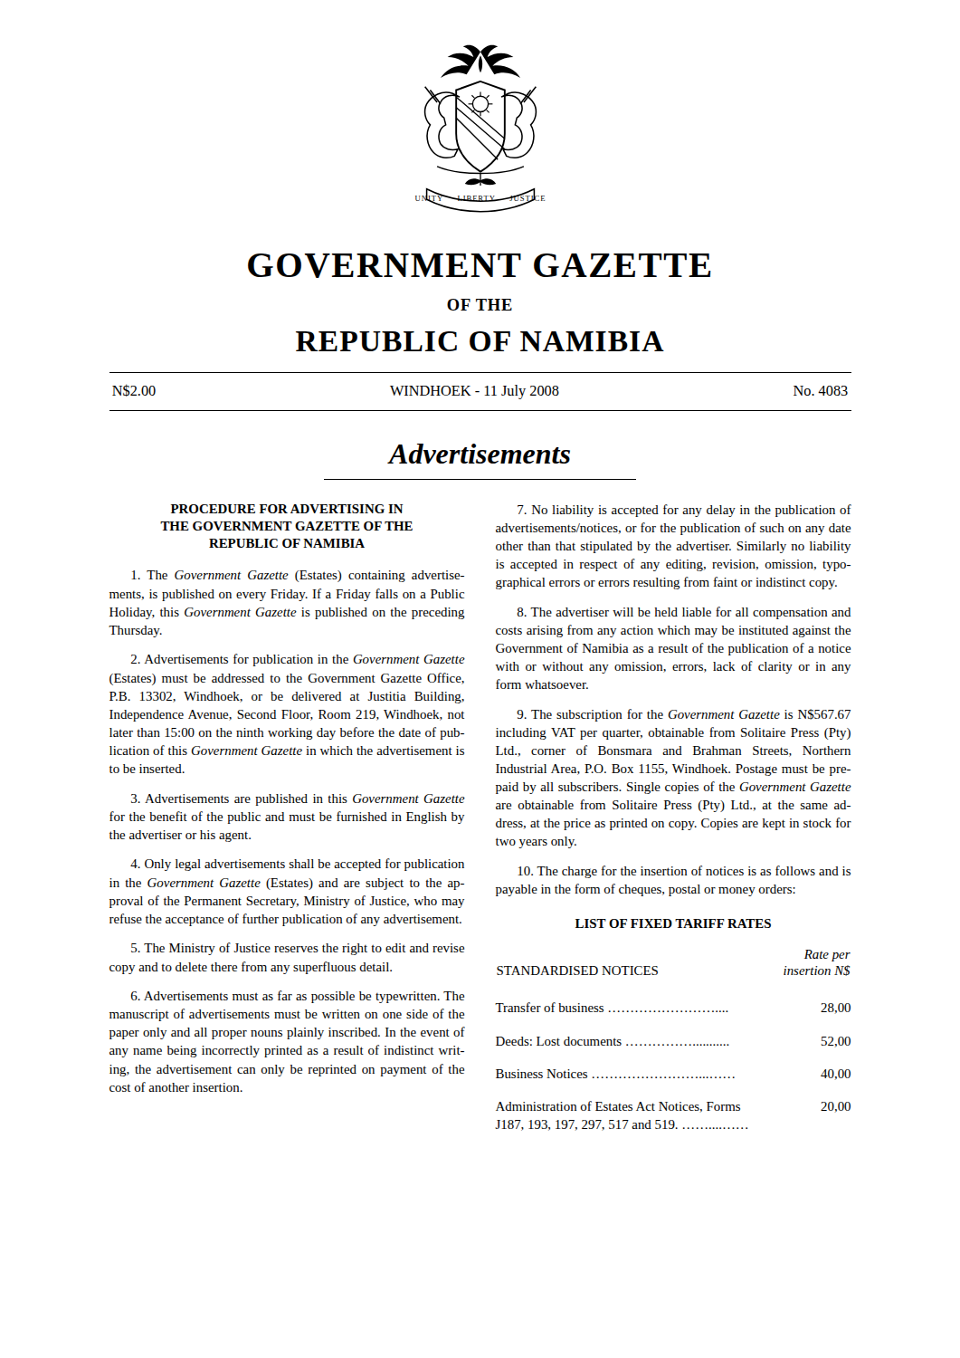UNITY LIBERTY JUSTICE
GOVERNMENT GAZETTE
OF THE
REPUBLIC OF NAMIBIA
N$2.00 WINDHOEK - 11 July 2008 No. 4083
Advertisements
Procedure for advertising in
the Government Gazette of the
Republic of Namibia
1. The Government Gazette (Estates) containing advertisements, is published on every Friday. If a Friday falls on a Public Holiday, this Government Gazette is published on the preceding Thursday.
2. Advertisements for publication in the Government Gazette (Estates) must be addressed to the Government Gazette Office, P.B. 13302, Windhoek, or be delivered at Justitia Building, Independence Avenue, Second Floor, Room 219, Windhoek, not later than 15:00 on the ninth working day before the date of publication of this Government Gazette in which the advertisement is to be inserted.
3. Advertisements are published in this Government Gazette for the benefit of the public and must be furnished in English by the advertiser or his agent.
4. Only legal advertisements shall be accepted for publication in the Government Gazette (Estates) and are subject to the approval of the Permanent Secretary, Ministry of Justice, who may refuse the acceptance of further publication of any advertisement.
5. The Ministry of Justice reserves the right to edit and revise copy and to delete there from any superfluous detail.
6. Advertisements must as far as possible be typewritten. The manuscript of advertisements must be written on one side of the paper only and all proper nouns plainly inscribed. In the event of any name being incorrectly printed as a result of indistinct writing, the advertisement can only be reprinted on payment of the cost of another insertion.
7. No liability is accepted for any delay in the publication of advertisements/notices, or for the publication of such on any date other than that stipulated by the advertiser. Similarly no liability is accepted in respect of any editing, revision, omission, typographical errors or errors resulting from faint or indistinct copy.
8. The advertiser will be held liable for all compensation and costs arising from any action which may be instituted against the Government of Namibia as a result of the publication of a notice with or without any omission, errors, lack of clarity or in any form whatsoever.
9. The subscription for the Government Gazette is N$567.67 including VAT per quarter, obtainable from Solitaire Press (Pty) Ltd., corner of Bonsmara and Brahman Streets, Northern Industrial Area, P.O. Box 1155, Windhoek. Postage must be prepaid by all subscribers. Single copies of the Government Gazette are obtainable from Solitaire Press (Pty) Ltd., at the same address, at the price as printed on copy. Copies are kept in stock for two years only.
10. The charge for the insertion of notices is as follows and is payable in the form of cheques, postal or money orders:
List of Fixed Tariff Rates
| STANDARDISED NOTICES | Rate per insertion N$ |
| --- | --- |
| Transfer of business …………………….... | 28,00 |
| Deeds: Lost documents ……………........... | 52,00 |
| Business Notices ……………………...…… | 40,00 |
| Administration of Estates Act Notices, Forms J187, 193, 197, 297, 517 and 519. ……....…… | 20,00 |